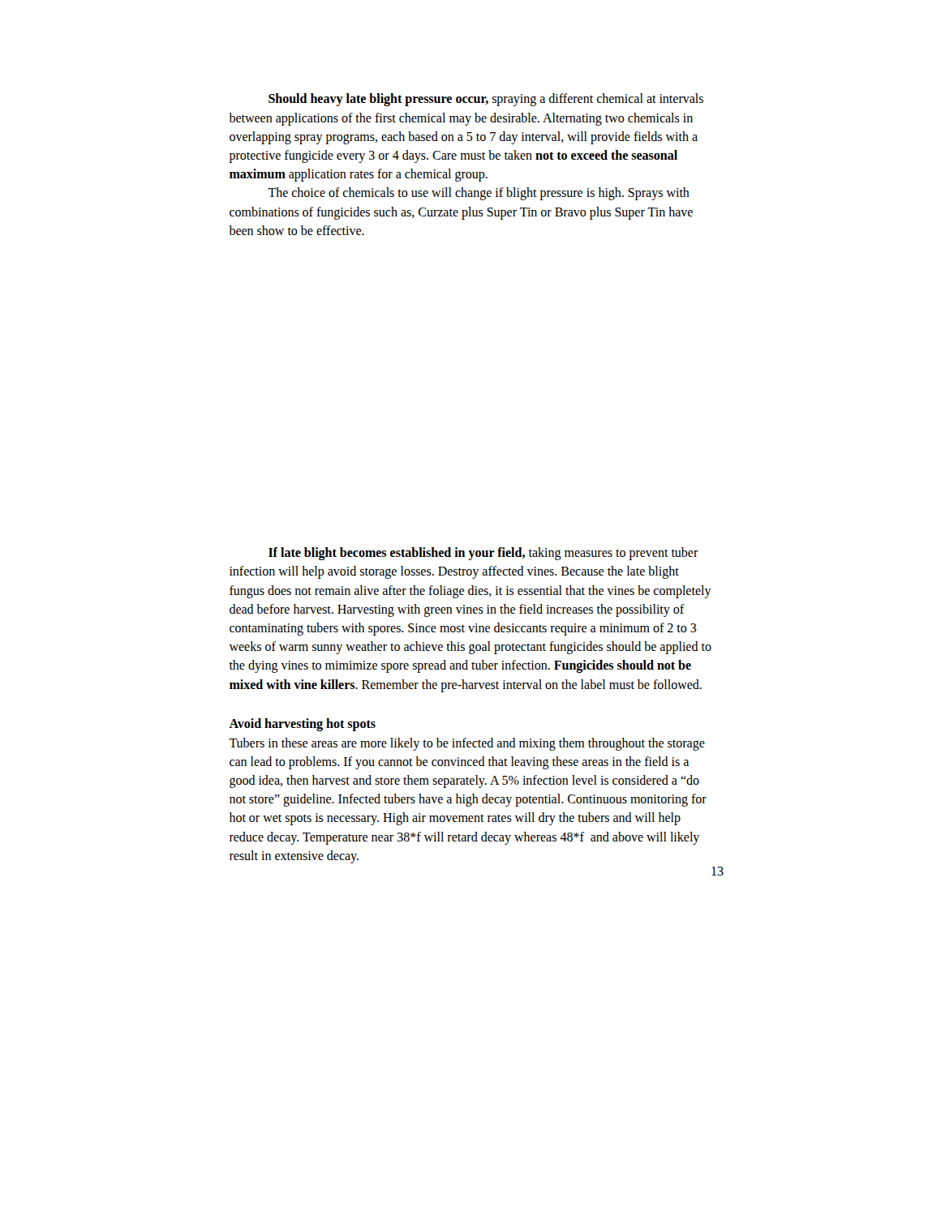Should heavy late blight pressure occur, spraying a different chemical at intervals between applications of the first chemical may be desirable. Alternating two chemicals in overlapping spray programs, each based on a 5 to 7 day interval, will provide fields with a protective fungicide every 3 or 4 days. Care must be taken not to exceed the seasonal maximum application rates for a chemical group.
The choice of chemicals to use will change if blight pressure is high. Sprays with combinations of fungicides such as, Curzate plus Super Tin or Bravo plus Super Tin have been show to be effective.
If late blight becomes established in your field, taking measures to prevent tuber infection will help avoid storage losses. Destroy affected vines. Because the late blight fungus does not remain alive after the foliage dies, it is essential that the vines be completely dead before harvest. Harvesting with green vines in the field increases the possibility of contaminating tubers with spores. Since most vine desiccants require a minimum of 2 to 3 weeks of warm sunny weather to achieve this goal protectant fungicides should be applied to the dying vines to mimimize spore spread and tuber infection. Fungicides should not be mixed with vine killers. Remember the pre-harvest interval on the label must be followed.
Avoid harvesting hot spots
Tubers in these areas are more likely to be infected and mixing them throughout the storage can lead to problems. If you cannot be convinced that leaving these areas in the field is a good idea, then harvest and store them separately. A 5% infection level is considered a “do not store” guideline. Infected tubers have a high decay potential. Continuous monitoring for hot or wet spots is necessary. High air movement rates will dry the tubers and will help reduce decay. Temperature near 38*f will retard decay whereas 48*f and above will likely result in extensive decay.
13